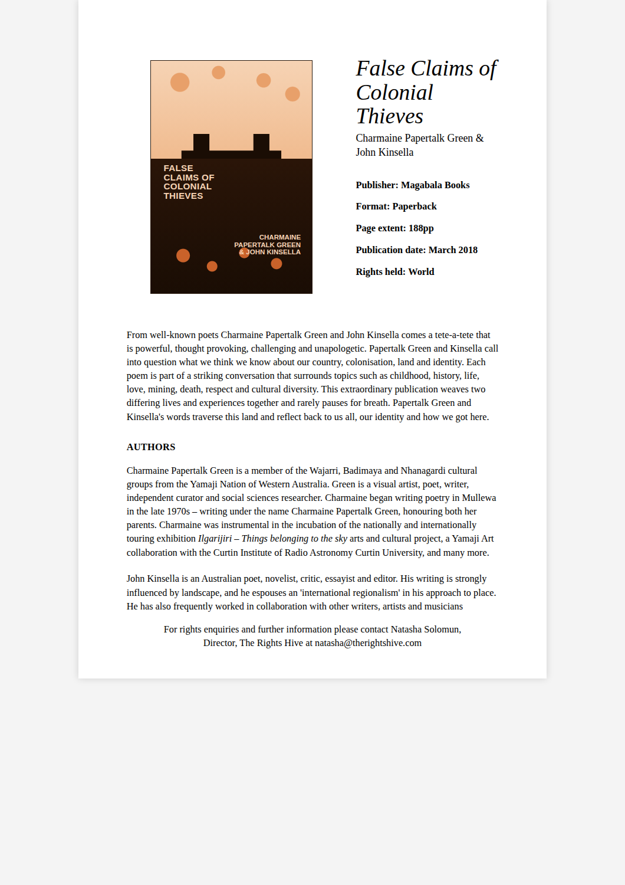False
Claims of
Colonial
Thieves
Charmaine
Papertalk Green
& John Kinsella
False Claims of Colonial Thieves
Charmaine Papertalk Green & John Kinsella
Publisher
Magabala Books
Format
Paperback
Page extent
188pp
Publication date
March 2018
Rights held
World
From well-known poets Charmaine Papertalk Green and John Kinsella comes a tete-a-tete that is powerful, thought provoking, challenging and unapologetic. Papertalk Green and Kinsella call into question what we think we know about our country, colonisation, land and identity. Each poem is part of a striking conversation that surrounds topics such as childhood, history, life, love, mining, death, respect and cultural diversity. This extraordinary publication weaves two differing lives and experiences together and rarely pauses for breath. Papertalk Green and Kinsella's words traverse this land and reflect back to us all, our identity and how we got here.
AUTHORS
Charmaine Papertalk Green is a member of the Wajarri, Badimaya and Nhanagardi cultural groups from the Yamaji Nation of Western Australia. Green is a visual artist, poet, writer, independent curator and social sciences researcher. Charmaine began writing poetry in Mullewa in the late 1970s – writing under the name Charmaine Papertalk Green, honouring both her parents. Charmaine was instrumental in the incubation of the nationally and internationally touring exhibition Ilgarijiri – Things belonging to the sky arts and cultural project, a Yamaji Art collaboration with the Curtin Institute of Radio Astronomy Curtin University, and many more.
John Kinsella is an Australian poet, novelist, critic, essayist and editor. His writing is strongly influenced by landscape, and he espouses an 'international regionalism' in his approach to place. He has also frequently worked in collaboration with other writers, artists and musicians
For rights enquiries and further information please contact Natasha Solomun, Director, The Rights Hive at natasha@therightshive.com